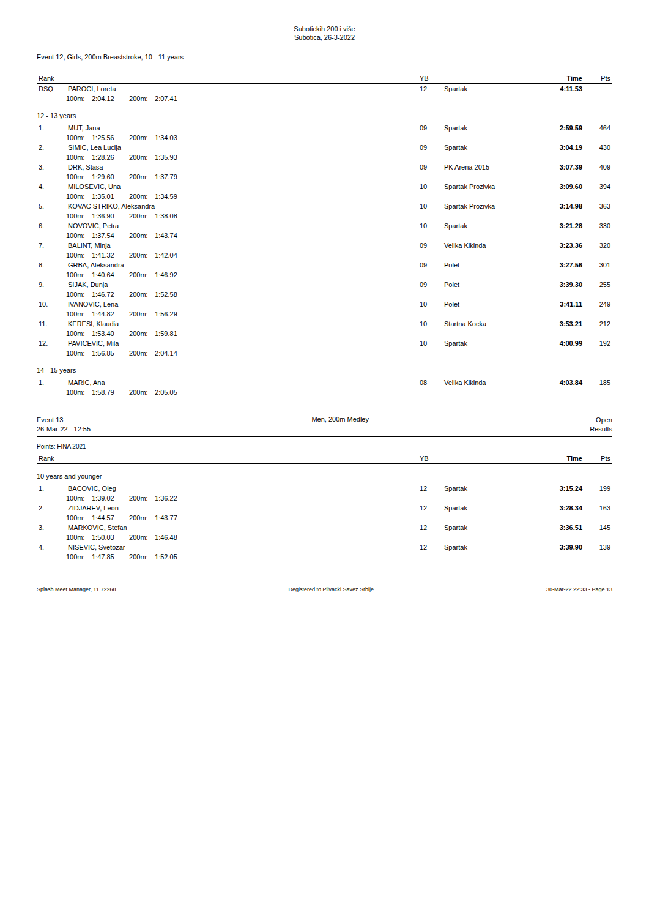Subotickih 200 i više
Subotica, 26-3-2022
Event 12, Girls, 200m Breaststroke, 10 - 11 years
| Rank | | YB | | Time | Pts |
| --- | --- | --- | --- | --- | --- |
| DSQ | PAROCI, Loreta | 12 | Spartak | 4:11.53 | |
| | 100m: 2:04.12 200m: 2:07.41 |
12 - 13 years
| 1. | MUT, Jana | 09 | Spartak | 2:59.59 | 464 |
| | 100m: 1:25.56 200m: 1:34.03 |
| 2. | SIMIC, Lea Lucija | 09 | Spartak | 3:04.19 | 430 |
| | 100m: 1:28.26 200m: 1:35.93 |
| 3. | DRK, Stasa | 09 | PK Arena 2015 | 3:07.39 | 409 |
| | 100m: 1:29.60 200m: 1:37.79 |
| 4. | MILOSEVIC, Una | 10 | Spartak Prozivka | 3:09.60 | 394 |
| | 100m: 1:35.01 200m: 1:34.59 |
| 5. | KOVAC STRIKO, Aleksandra | 10 | Spartak Prozivka | 3:14.98 | 363 |
| | 100m: 1:36.90 200m: 1:38.08 |
| 6. | NOVOVIC, Petra | 10 | Spartak | 3:21.28 | 330 |
| | 100m: 1:37.54 200m: 1:43.74 |
| 7. | BALINT, Minja | 09 | Velika Kikinda | 3:23.36 | 320 |
| | 100m: 1:41.32 200m: 1:42.04 |
| 8. | GRBA, Aleksandra | 09 | Polet | 3:27.56 | 301 |
| | 100m: 1:40.64 200m: 1:46.92 |
| 9. | SIJAK, Dunja | 09 | Polet | 3:39.30 | 255 |
| | 100m: 1:46.72 200m: 1:52.58 |
| 10. | IVANOVIC, Lena | 10 | Polet | 3:41.11 | 249 |
| | 100m: 1:44.82 200m: 1:56.29 |
| 11. | KERESI, Klaudia | 10 | Startna Kocka | 3:53.21 | 212 |
| | 100m: 1:53.40 200m: 1:59.81 |
| 12. | PAVICEVIC, Mila | 10 | Spartak | 4:00.99 | 192 |
| | 100m: 1:56.85 200m: 2:04.14 |
14 - 15 years
| 1. | MARIC, Ana | 08 | Velika Kikinda | 4:03.84 | 185 |
| | 100m: 1:58.79 200m: 2:05.05 |
Event 13
26-Mar-22 - 12:55
Men, 200m Medley
Open
Results
Points: FINA 2021
| Rank | | YB | | Time | Pts |
| --- | --- | --- | --- | --- | --- |
10 years and younger
| 1. | BACOVIC, Oleg | 12 | Spartak | 3:15.24 | 199 |
| | 100m: 1:39.02 200m: 1:36.22 |
| 2. | ZIDJAREV, Leon | 12 | Spartak | 3:28.34 | 163 |
| | 100m: 1:44.57 200m: 1:43.77 |
| 3. | MARKOVIC, Stefan | 12 | Spartak | 3:36.51 | 145 |
| | 100m: 1:50.03 200m: 1:46.48 |
| 4. | NISEVIC, Svetozar | 12 | Spartak | 3:39.90 | 139 |
| | 100m: 1:47.85 200m: 1:52.05 |
Splash Meet Manager, 11.72268
Registered to Plivacki Savez Srbije
30-Mar-22 22:33 - Page 13